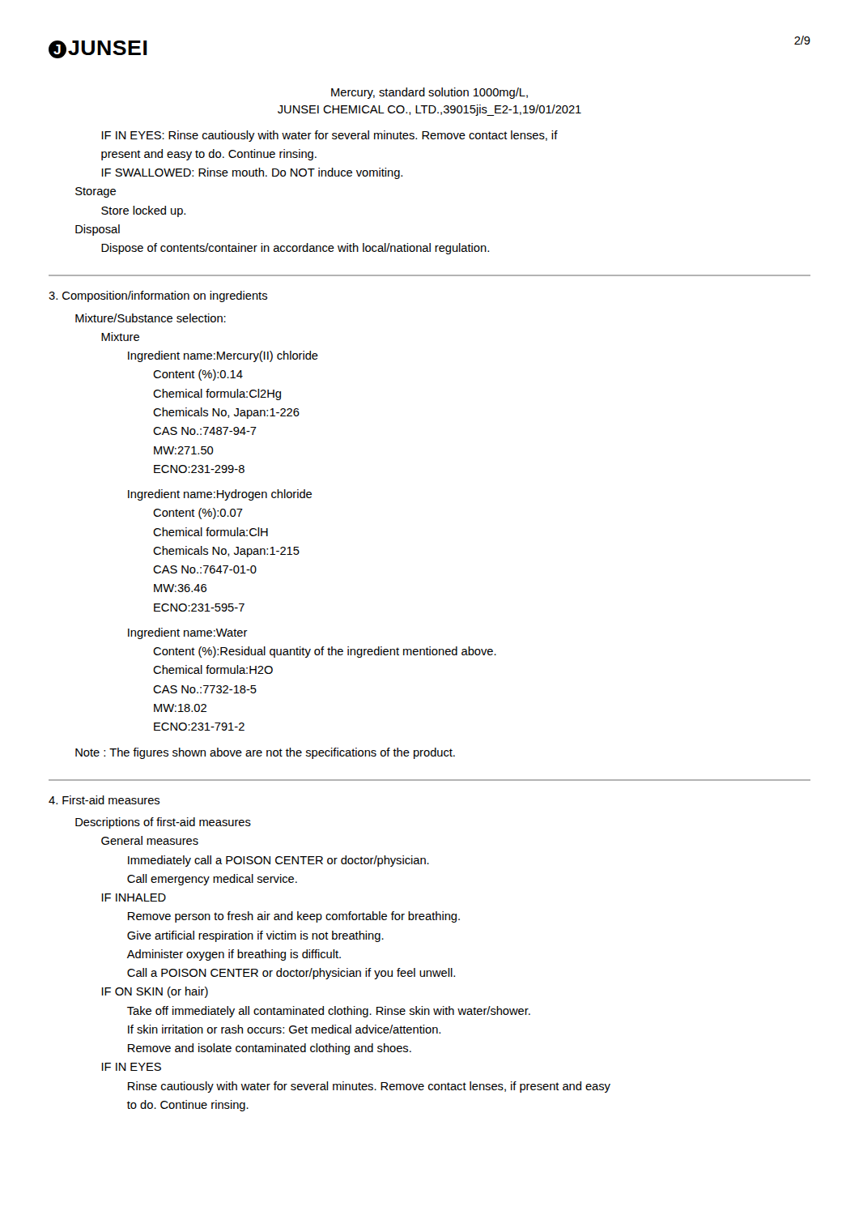JJUNSEI
2/9
Mercury, standard solution 1000mg/L,
JUNSEI CHEMICAL CO., LTD.,39015jis_E2-1,19/01/2021
IF IN EYES: Rinse cautiously with water for several minutes. Remove contact lenses, if
present and easy to do. Continue rinsing.
IF SWALLOWED: Rinse mouth. Do NOT induce vomiting.
Storage
Store locked up.
Disposal
Dispose of contents/container in accordance with local/national regulation.
3. Composition/information on ingredients
Mixture/Substance selection:
Mixture
Ingredient name:Mercury(II) chloride
Content (%):0.14
Chemical formula:Cl2Hg
Chemicals No, Japan:1-226
CAS No.:7487-94-7
MW:271.50
ECNO:231-299-8
Ingredient name:Hydrogen chloride
Content (%):0.07
Chemical formula:ClH
Chemicals No, Japan:1-215
CAS No.:7647-01-0
MW:36.46
ECNO:231-595-7
Ingredient name:Water
Content (%):Residual quantity of the ingredient mentioned above.
Chemical formula:H2O
CAS No.:7732-18-5
MW:18.02
ECNO:231-791-2
Note : The figures shown above are not the specifications of the product.
4. First-aid measures
Descriptions of first-aid measures
General measures
Immediately call a POISON CENTER or doctor/physician.
Call emergency medical service.
IF INHALED
Remove person to fresh air and keep comfortable for breathing.
Give artificial respiration if victim is not breathing.
Administer oxygen if breathing is difficult.
Call a POISON CENTER or doctor/physician if you feel unwell.
IF ON SKIN (or hair)
Take off immediately all contaminated clothing. Rinse skin with water/shower.
If skin irritation or rash occurs: Get medical advice/attention.
Remove and isolate contaminated clothing and shoes.
IF IN EYES
Rinse cautiously with water for several minutes. Remove contact lenses, if present and easy
to do. Continue rinsing.